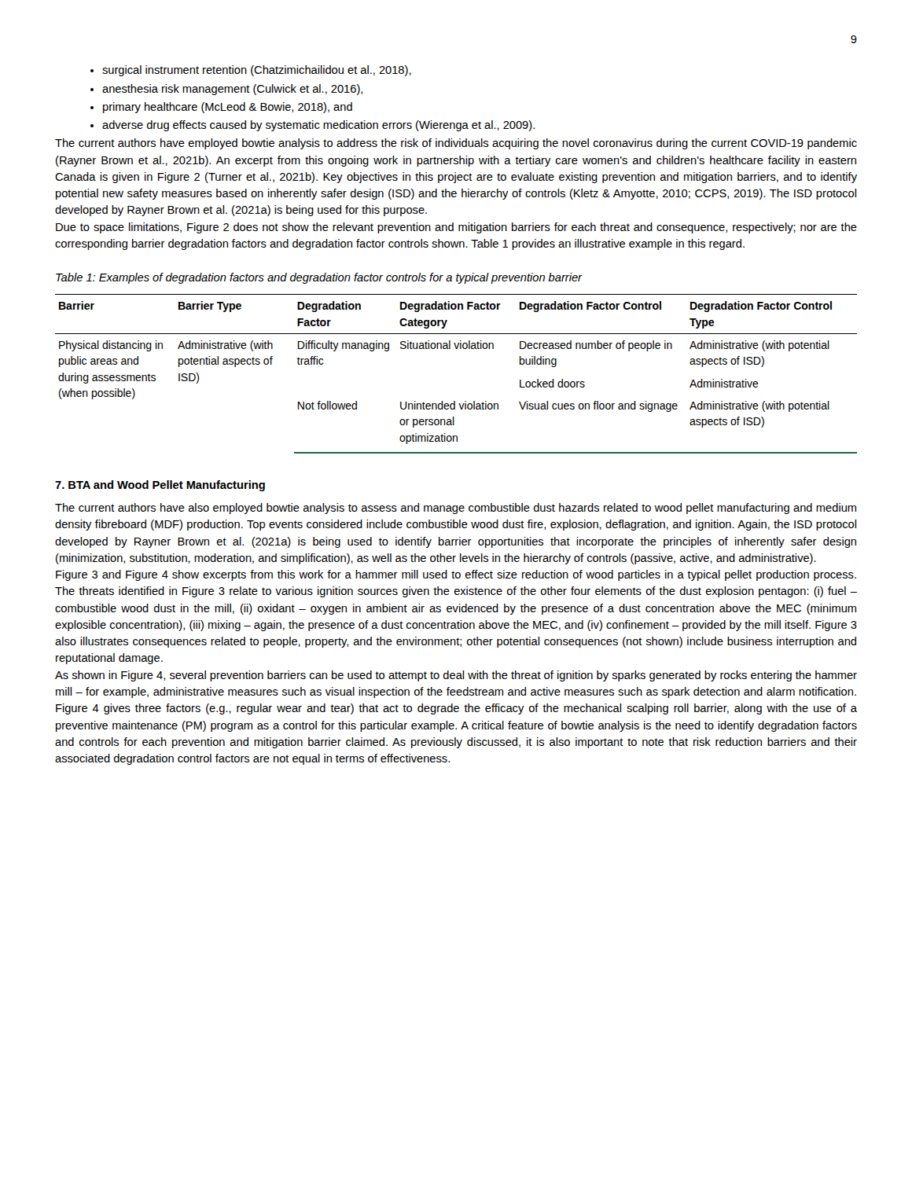9
surgical instrument retention (Chatzimichailidou et al., 2018),
anesthesia risk management (Culwick et al., 2016),
primary healthcare (McLeod & Bowie, 2018), and
adverse drug effects caused by systematic medication errors (Wierenga et al., 2009).
The current authors have employed bowtie analysis to address the risk of individuals acquiring the novel coronavirus during the current COVID-19 pandemic (Rayner Brown et al., 2021b). An excerpt from this ongoing work in partnership with a tertiary care women's and children's healthcare facility in eastern Canada is given in Figure 2 (Turner et al., 2021b). Key objectives in this project are to evaluate existing prevention and mitigation barriers, and to identify potential new safety measures based on inherently safer design (ISD) and the hierarchy of controls (Kletz & Amyotte, 2010; CCPS, 2019). The ISD protocol developed by Rayner Brown et al. (2021a) is being used for this purpose.
Due to space limitations, Figure 2 does not show the relevant prevention and mitigation barriers for each threat and consequence, respectively; nor are the corresponding barrier degradation factors and degradation factor controls shown. Table 1 provides an illustrative example in this regard.
Table 1: Examples of degradation factors and degradation factor controls for a typical prevention barrier
| Barrier | Barrier Type | Degradation Factor | Degradation Factor Category | Degradation Factor Control | Degradation Factor Control Type |
| --- | --- | --- | --- | --- | --- |
| Physical distancing in public areas and during assessments (when possible) | Administrative (with potential aspects of ISD) | Difficulty managing traffic | Situational violation | Decreased number of people in building | Administrative (with potential aspects of ISD) |
| Locked doors | Administrative |
| Not followed | Unintended violation or personal optimization | Visual cues on floor and signage | Administrative (with potential aspects of ISD) |
7. BTA and Wood Pellet Manufacturing
The current authors have also employed bowtie analysis to assess and manage combustible dust hazards related to wood pellet manufacturing and medium density fibreboard (MDF) production. Top events considered include combustible wood dust fire, explosion, deflagration, and ignition. Again, the ISD protocol developed by Rayner Brown et al. (2021a) is being used to identify barrier opportunities that incorporate the principles of inherently safer design (minimization, substitution, moderation, and simplification), as well as the other levels in the hierarchy of controls (passive, active, and administrative).
Figure 3 and Figure 4 show excerpts from this work for a hammer mill used to effect size reduction of wood particles in a typical pellet production process. The threats identified in Figure 3 relate to various ignition sources given the existence of the other four elements of the dust explosion pentagon: (i) fuel – combustible wood dust in the mill, (ii) oxidant – oxygen in ambient air as evidenced by the presence of a dust concentration above the MEC (minimum explosible concentration), (iii) mixing – again, the presence of a dust concentration above the MEC, and (iv) confinement – provided by the mill itself. Figure 3 also illustrates consequences related to people, property, and the environment; other potential consequences (not shown) include business interruption and reputational damage.
As shown in Figure 4, several prevention barriers can be used to attempt to deal with the threat of ignition by sparks generated by rocks entering the hammer mill – for example, administrative measures such as visual inspection of the feedstream and active measures such as spark detection and alarm notification. Figure 4 gives three factors (e.g., regular wear and tear) that act to degrade the efficacy of the mechanical scalping roll barrier, along with the use of a preventive maintenance (PM) program as a control for this particular example. A critical feature of bowtie analysis is the need to identify degradation factors and controls for each prevention and mitigation barrier claimed. As previously discussed, it is also important to note that risk reduction barriers and their associated degradation control factors are not equal in terms of effectiveness.